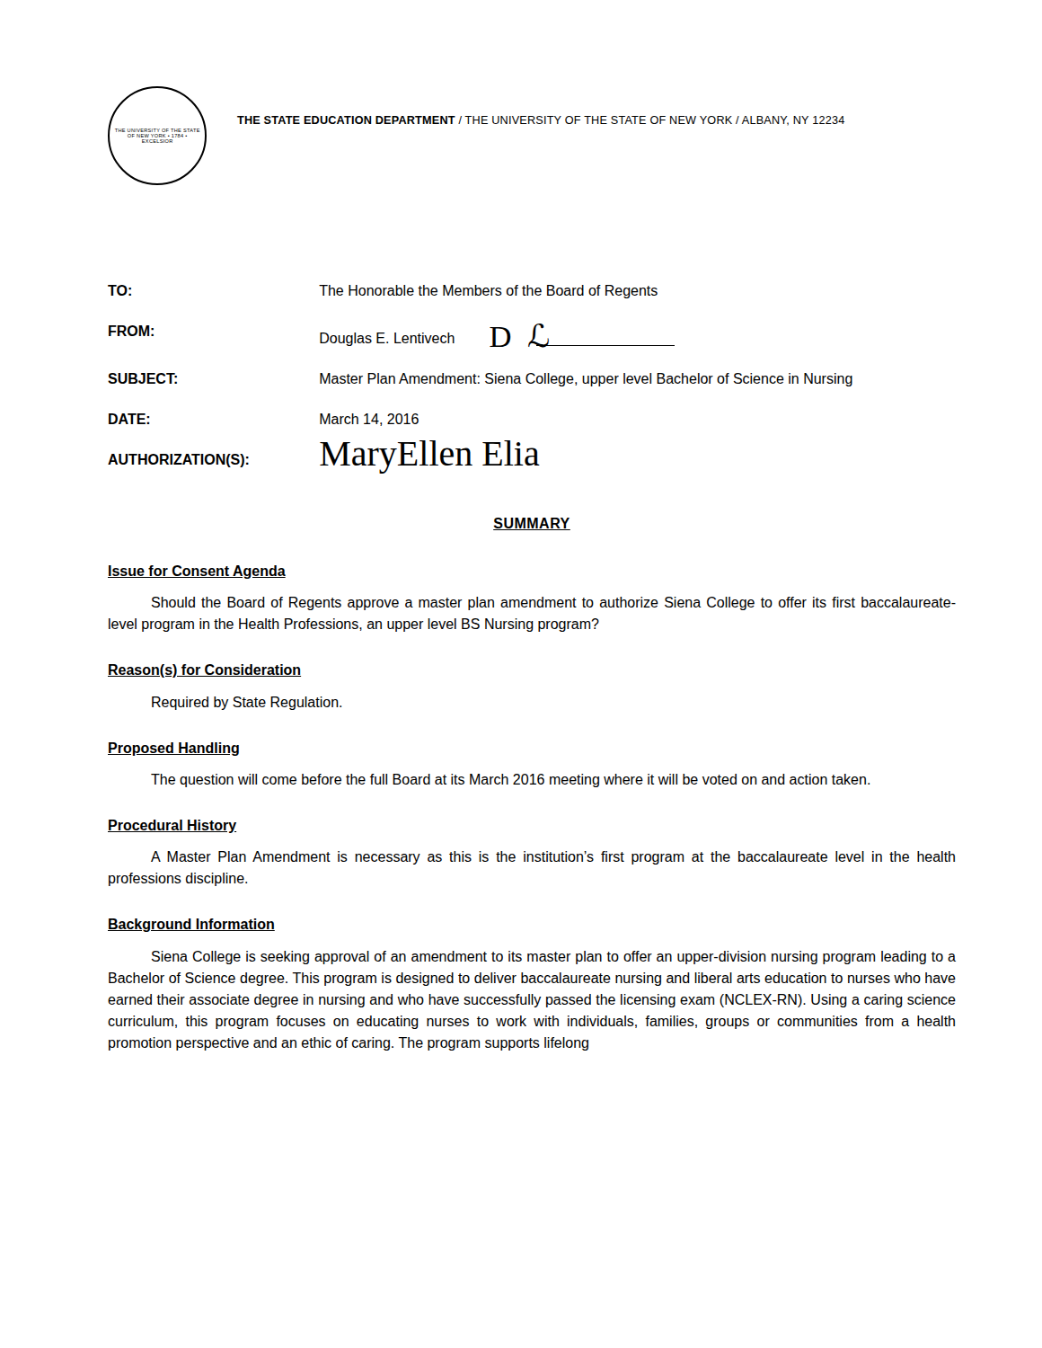The University of the State of New York • 1784 • Excelsior
THE STATE EDUCATION DEPARTMENT / THE UNIVERSITY OF THE STATE OF NEW YORK / ALBANY, NY 12234
| TO: | The Honorable the Members of the Board of Regents |
| FROM: | Douglas E. Lentivech D ℒ |
| SUBJECT: | Master Plan Amendment: Siena College, upper level Bachelor of Science in Nursing |
| DATE: | March 14, 2016 |
| AUTHORIZATION(S): | MaryEllen Elia |
SUMMARY
Issue for Consent Agenda
Should the Board of Regents approve a master plan amendment to authorize Siena College to offer its first baccalaureate-level program in the Health Professions, an upper level BS Nursing program?
Reason(s) for Consideration
Required by State Regulation.
Proposed Handling
The question will come before the full Board at its March 2016 meeting where it will be voted on and action taken.
Procedural History
A Master Plan Amendment is necessary as this is the institution’s first program at the baccalaureate level in the health professions discipline.
Background Information
Siena College is seeking approval of an amendment to its master plan to offer an upper-division nursing program leading to a Bachelor of Science degree. This program is designed to deliver baccalaureate nursing and liberal arts education to nurses who have earned their associate degree in nursing and who have successfully passed the licensing exam (NCLEX-RN). Using a caring science curriculum, this program focuses on educating nurses to work with individuals, families, groups or communities from a health promotion perspective and an ethic of caring. The program supports lifelong